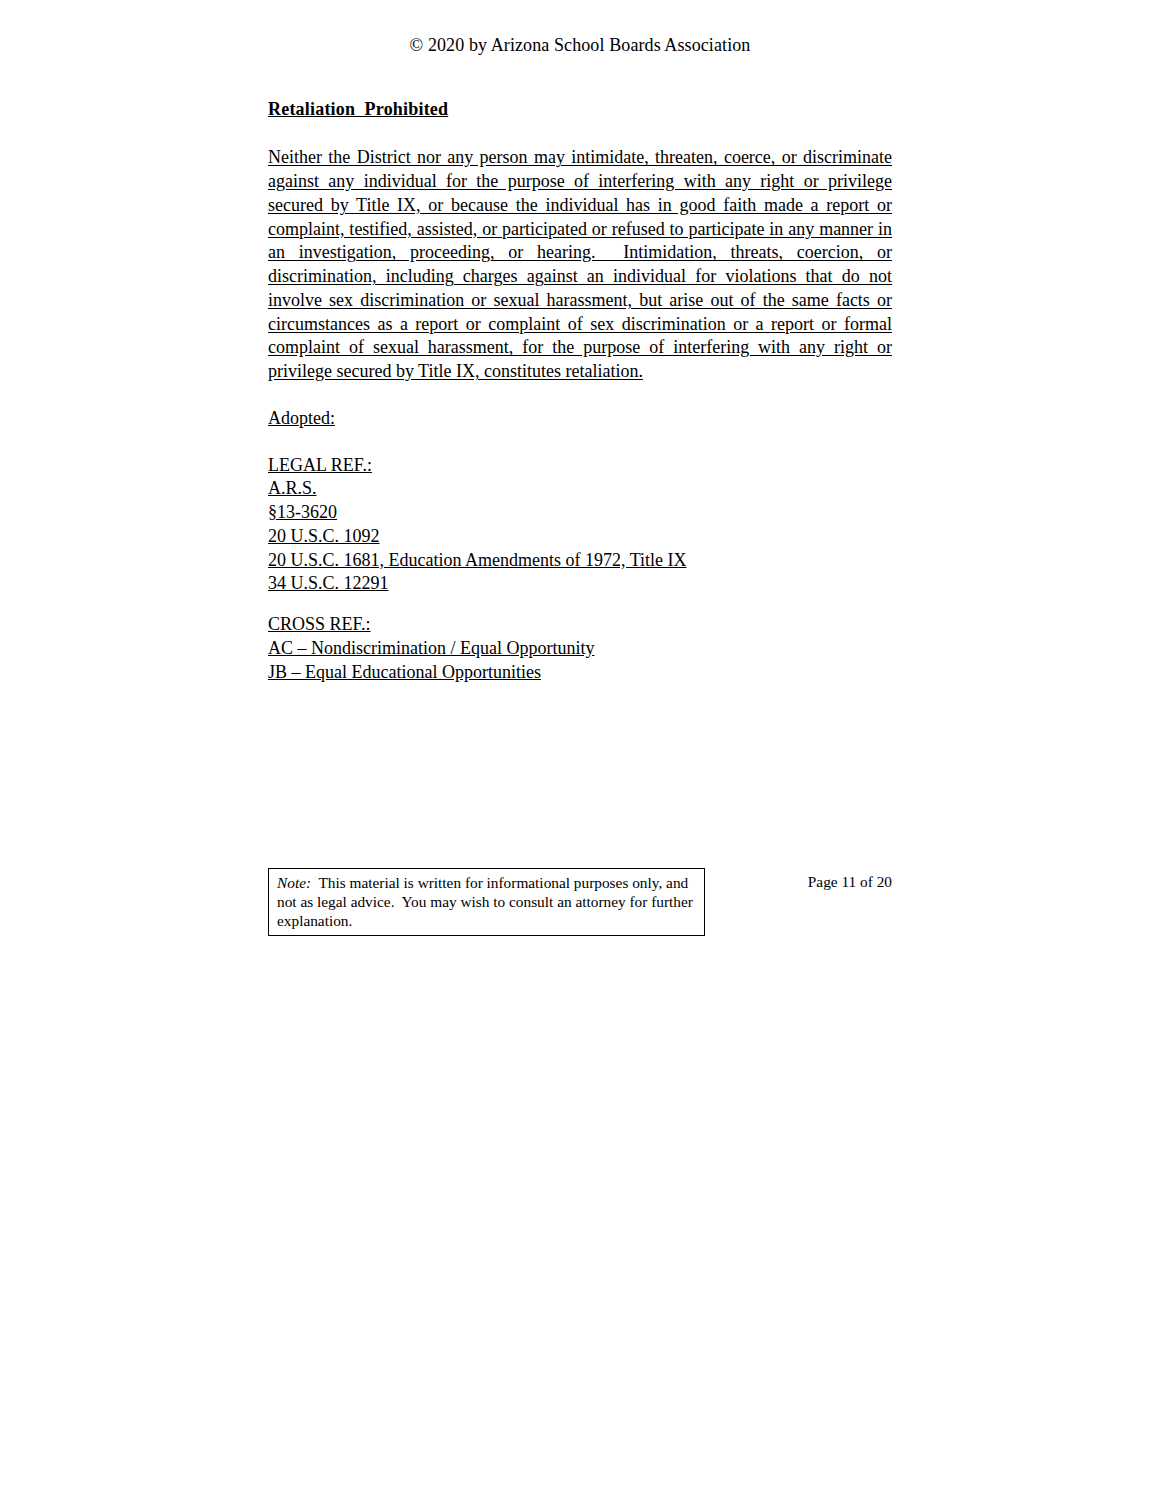© 2020 by Arizona School Boards Association
Retaliation Prohibited
Neither the District nor any person may intimidate, threaten, coerce, or discriminate against any individual for the purpose of interfering with any right or privilege secured by Title IX, or because the individual has in good faith made a report or complaint, testified, assisted, or participated or refused to participate in any manner in an investigation, proceeding, or hearing. Intimidation, threats, coercion, or discrimination, including charges against an individual for violations that do not involve sex discrimination or sexual harassment, but arise out of the same facts or circumstances as a report or complaint of sex discrimination or a report or formal complaint of sexual harassment, for the purpose of interfering with any right or privilege secured by Title IX, constitutes retaliation.
Adopted:
LEGAL REF.:
A.R.S.
§13-3620
20 U.S.C. 1092
20 U.S.C. 1681, Education Amendments of 1972, Title IX
34 U.S.C. 12291
CROSS REF.:
AC – Nondiscrimination / Equal Opportunity
JB – Equal Educational Opportunities
Note: This material is written for informational purposes only, and not as legal advice. You may wish to consult an attorney for further explanation.
Page 11 of 20